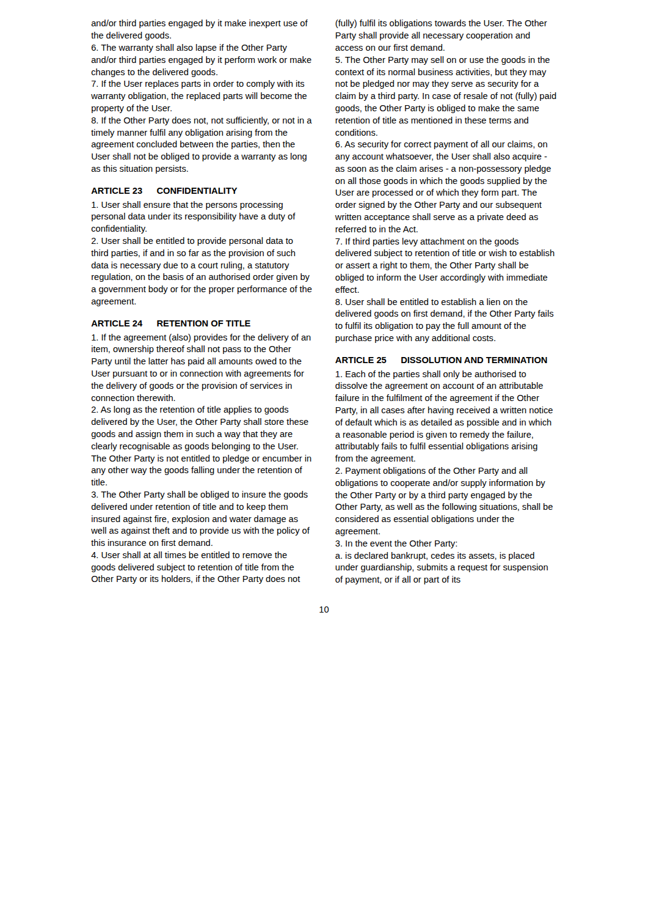and/or third parties engaged by it make inexpert use of the delivered goods.
6. The warranty shall also lapse if the Other Party and/or third parties engaged by it perform work or make changes to the delivered goods.
7. If the User replaces parts in order to comply with its warranty obligation, the replaced parts will become the property of the User.
8. If the Other Party does not, not sufficiently, or not in a timely manner fulfil any obligation arising from the agreement concluded between the parties, then the User shall not be obliged to provide a warranty as long as this situation persists.
ARTICLE 23 CONFIDENTIALITY
1. User shall ensure that the persons processing personal data under its responsibility have a duty of confidentiality.
2. User shall be entitled to provide personal data to third parties, if and in so far as the provision of such data is necessary due to a court ruling, a statutory regulation, on the basis of an authorised order given by a government body or for the proper performance of the agreement.
ARTICLE 24 RETENTION OF TITLE
1. If the agreement (also) provides for the delivery of an item, ownership thereof shall not pass to the Other Party until the latter has paid all amounts owed to the User pursuant to or in connection with agreements for the delivery of goods or the provision of services in connection therewith.
2. As long as the retention of title applies to goods delivered by the User, the Other Party shall store these goods and assign them in such a way that they are clearly recognisable as goods belonging to the User. The Other Party is not entitled to pledge or encumber in any other way the goods falling under the retention of title.
3. The Other Party shall be obliged to insure the goods delivered under retention of title and to keep them insured against fire, explosion and water damage as well as against theft and to provide us with the policy of this insurance on first demand.
4. User shall at all times be entitled to remove the goods delivered subject to retention of title from the Other Party or its holders, if the Other Party does not (fully) fulfil its obligations towards the User. The Other Party shall provide all necessary cooperation and access on our first demand.
5. The Other Party may sell on or use the goods in the context of its normal business activities, but they may not be pledged nor may they serve as security for a claim by a third party. In case of resale of not (fully) paid goods, the Other Party is obliged to make the same retention of title as mentioned in these terms and conditions.
6. As security for correct payment of all our claims, on any account whatsoever, the User shall also acquire - as soon as the claim arises - a non-possessory pledge on all those goods in which the goods supplied by the User are processed or of which they form part. The order signed by the Other Party and our subsequent written acceptance shall serve as a private deed as referred to in the Act.
7. If third parties levy attachment on the goods delivered subject to retention of title or wish to establish or assert a right to them, the Other Party shall be obliged to inform the User accordingly with immediate effect.
8. User shall be entitled to establish a lien on the delivered goods on first demand, if the Other Party fails to fulfil its obligation to pay the full amount of the purchase price with any additional costs.
ARTICLE 25 DISSOLUTION AND TERMINATION
1. Each of the parties shall only be authorised to dissolve the agreement on account of an attributable failure in the fulfilment of the agreement if the Other Party, in all cases after having received a written notice of default which is as detailed as possible and in which a reasonable period is given to remedy the failure, attributably fails to fulfil essential obligations arising from the agreement.
2. Payment obligations of the Other Party and all obligations to cooperate and/or supply information by the Other Party or by a third party engaged by the Other Party, as well as the following situations, shall be considered as essential obligations under the agreement.
3. In the event the Other Party:
a. is declared bankrupt, cedes its assets, is placed under guardianship, submits a request for suspension of payment, or if all or part of its
10